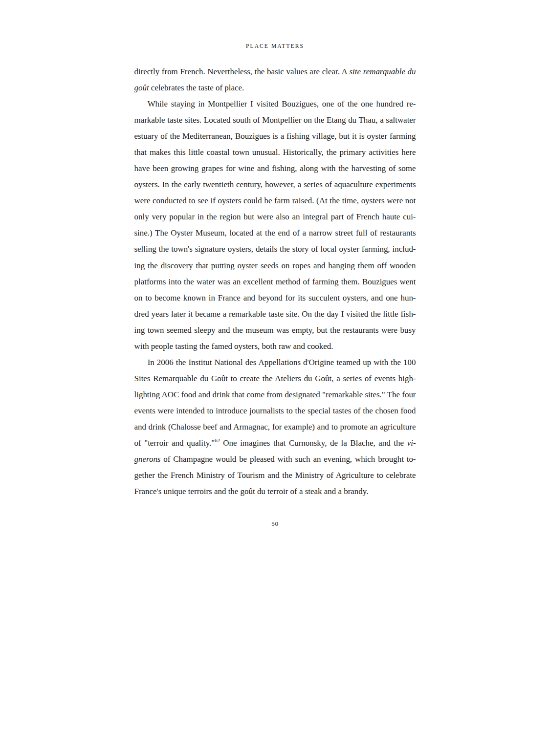Place Matters
directly from French. Nevertheless, the basic values are clear. A site remarquable du goût celebrates the taste of place.
While staying in Montpellier I visited Bouzigues, one of the one hundred remarkable taste sites. Located south of Montpellier on the Etang du Thau, a saltwater estuary of the Mediterranean, Bouzigues is a fishing village, but it is oyster farming that makes this little coastal town unusual. Historically, the primary activities here have been growing grapes for wine and fishing, along with the harvesting of some oysters. In the early twentieth century, however, a series of aquaculture experiments were conducted to see if oysters could be farm raised. (At the time, oysters were not only very popular in the region but were also an integral part of French haute cuisine.) The Oyster Museum, located at the end of a narrow street full of restaurants selling the town's signature oysters, details the story of local oyster farming, including the discovery that putting oyster seeds on ropes and hanging them off wooden platforms into the water was an excellent method of farming them. Bouzigues went on to become known in France and beyond for its succulent oysters, and one hundred years later it became a remarkable taste site. On the day I visited the little fishing town seemed sleepy and the museum was empty, but the restaurants were busy with people tasting the famed oysters, both raw and cooked.
In 2006 the Institut National des Appellations d'Origine teamed up with the 100 Sites Remarquable du Goût to create the Ateliers du Goût, a series of events highlighting AOC food and drink that come from designated "remarkable sites." The four events were intended to introduce journalists to the special tastes of the chosen food and drink (Chalosse beef and Armagnac, for example) and to promote an agriculture of "terroir and quality."62 One imagines that Curnonsky, de la Blache, and the vignerons of Champagne would be pleased with such an evening, which brought together the French Ministry of Tourism and the Ministry of Agriculture to celebrate France's unique terroirs and the goût du terroir of a steak and a brandy.
50